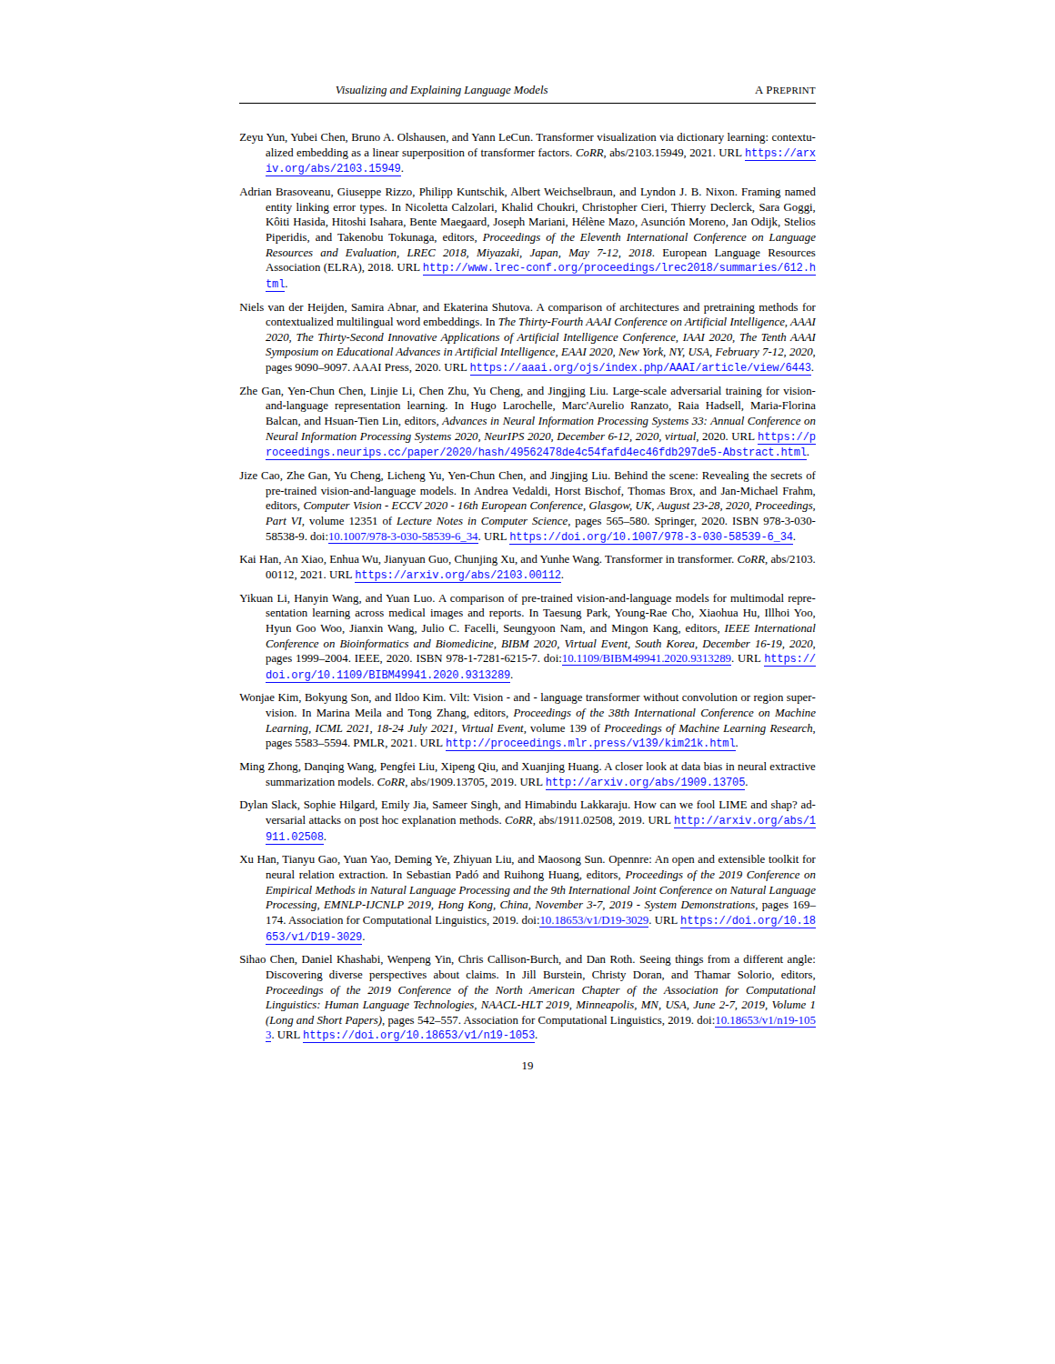Visualizing and Explaining Language Models A PREPRINT
Zeyu Yun, Yubei Chen, Bruno A. Olshausen, and Yann LeCun. Transformer visualization via dictionary learning: contextualized embedding as a linear superposition of transformer factors. CoRR, abs/2103.15949, 2021. URL https://arxiv.org/abs/2103.15949.
Adrian Brasoveanu, Giuseppe Rizzo, Philipp Kuntschik, Albert Weichselbraun, and Lyndon J. B. Nixon. Framing named entity linking error types. In Nicoletta Calzolari, Khalid Choukri, Christopher Cieri, Thierry Declerck, Sara Goggi, Kôiti Hasida, Hitoshi Isahara, Bente Maegaard, Joseph Mariani, Hélène Mazo, Asunción Moreno, Jan Odijk, Stelios Piperidis, and Takenobu Tokunaga, editors, Proceedings of the Eleventh International Conference on Language Resources and Evaluation, LREC 2018, Miyazaki, Japan, May 7-12, 2018. European Language Resources Association (ELRA), 2018. URL http://www.lrec-conf.org/proceedings/lrec2018/summaries/612.html.
Niels van der Heijden, Samira Abnar, and Ekaterina Shutova. A comparison of architectures and pretraining methods for contextualized multilingual word embeddings. In The Thirty-Fourth AAAI Conference on Artificial Intelligence, AAAI 2020, The Thirty-Second Innovative Applications of Artificial Intelligence Conference, IAAI 2020, The Tenth AAAI Symposium on Educational Advances in Artificial Intelligence, EAAI 2020, New York, NY, USA, February 7-12, 2020, pages 9090–9097. AAAI Press, 2020. URL https://aaai.org/ojs/index.php/AAAI/article/view/6443.
Zhe Gan, Yen-Chun Chen, Linjie Li, Chen Zhu, Yu Cheng, and Jingjing Liu. Large-scale adversarial training for vision-and-language representation learning. In Hugo Larochelle, Marc'Aurelio Ranzato, Raia Hadsell, Maria-Florina Balcan, and Hsuan-Tien Lin, editors, Advances in Neural Information Processing Systems 33: Annual Conference on Neural Information Processing Systems 2020, NeurIPS 2020, December 6-12, 2020, virtual, 2020. URL https://proceedings.neurips.cc/paper/2020/hash/49562478de4c54fafd4ec46fdb297de5-Abstract.html.
Jize Cao, Zhe Gan, Yu Cheng, Licheng Yu, Yen-Chun Chen, and Jingjing Liu. Behind the scene: Revealing the secrets of pre-trained vision-and-language models. In Andrea Vedaldi, Horst Bischof, Thomas Brox, and Jan-Michael Frahm, editors, Computer Vision - ECCV 2020 - 16th European Conference, Glasgow, UK, August 23-28, 2020, Proceedings, Part VI, volume 12351 of Lecture Notes in Computer Science, pages 565–580. Springer, 2020. ISBN 978-3-030-58538-9. doi:10.1007/978-3-030-58539-6_34. URL https://doi.org/10.1007/978-3-030-58539-6_34.
Kai Han, An Xiao, Enhua Wu, Jianyuan Guo, Chunjing Xu, and Yunhe Wang. Transformer in transformer. CoRR, abs/2103. 00112, 2021. URL https://arxiv.org/abs/2103.00112.
Yikuan Li, Hanyin Wang, and Yuan Luo. A comparison of pre-trained vision-and-language models for multimodal representation learning across medical images and reports. In Taesung Park, Young-Rae Cho, Xiaohua Hu, Illhoi Yoo, Hyun Goo Woo, Jianxin Wang, Julio C. Facelli, Seungyoon Nam, and Mingon Kang, editors, IEEE International Conference on Bioinformatics and Biomedicine, BIBM 2020, Virtual Event, South Korea, December 16-19, 2020, pages 1999–2004. IEEE, 2020. ISBN 978-1-7281-6215-7. doi:10.1109/BIBM49941.2020.9313289. URL https://doi.org/10.1109/BIBM49941.2020.9313289.
Wonjae Kim, Bokyung Son, and Ildoo Kim. Vilt: Vision - and - language transformer without convolution or region supervision. In Marina Meila and Tong Zhang, editors, Proceedings of the 38th International Conference on Machine Learning, ICML 2021, 18-24 July 2021, Virtual Event, volume 139 of Proceedings of Machine Learning Research, pages 5583–5594. PMLR, 2021. URL http://proceedings.mlr.press/v139/kim21k.html.
Ming Zhong, Danqing Wang, Pengfei Liu, Xipeng Qiu, and Xuanjing Huang. A closer look at data bias in neural extractive summarization models. CoRR, abs/1909.13705, 2019. URL http://arxiv.org/abs/1909.13705.
Dylan Slack, Sophie Hilgard, Emily Jia, Sameer Singh, and Himabindu Lakkaraju. How can we fool LIME and shap? adversarial attacks on post hoc explanation methods. CoRR, abs/1911.02508, 2019. URL http://arxiv.org/abs/1911.02508.
Xu Han, Tianyu Gao, Yuan Yao, Deming Ye, Zhiyuan Liu, and Maosong Sun. Opennre: An open and extensible toolkit for neural relation extraction. In Sebastian Padó and Ruihong Huang, editors, Proceedings of the 2019 Conference on Empirical Methods in Natural Language Processing and the 9th International Joint Conference on Natural Language Processing, EMNLP-IJCNLP 2019, Hong Kong, China, November 3-7, 2019 - System Demonstrations, pages 169–174. Association for Computational Linguistics, 2019. doi:10.18653/v1/D19-3029. URL https://doi.org/10.18653/v1/D19-3029.
Sihao Chen, Daniel Khashabi, Wenpeng Yin, Chris Callison-Burch, and Dan Roth. Seeing things from a different angle: Discovering diverse perspectives about claims. In Jill Burstein, Christy Doran, and Thamar Solorio, editors, Proceedings of the 2019 Conference of the North American Chapter of the Association for Computational Linguistics: Human Language Technologies, NAACL-HLT 2019, Minneapolis, MN, USA, June 2-7, 2019, Volume 1 (Long and Short Papers), pages 542–557. Association for Computational Linguistics, 2019. doi:10.18653/v1/n19-1053. URL https://doi.org/10.18653/v1/n19-1053.
19